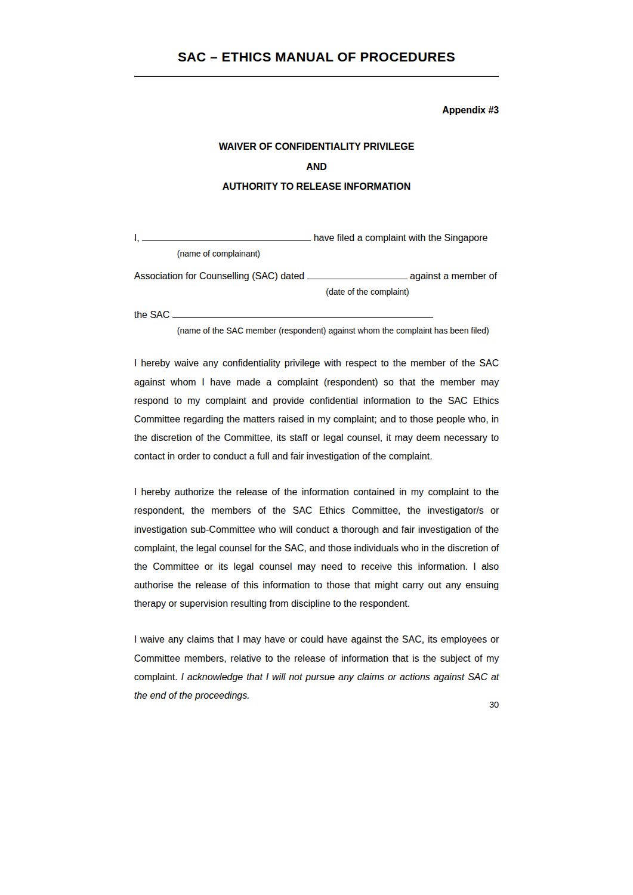SAC – ETHICS MANUAL OF PROCEDURES
Appendix #3
WAIVER OF CONFIDENTIALITY PRIVILEGE
AND
AUTHORITY TO RELEASE INFORMATION
I, have filed a complaint with the Singapore
(name of complainant)
Association for Counselling (SAC) dated against a member of
(date of the complaint)
the SAC
(name of the SAC member (respondent) against whom the complaint has been filed)
I hereby waive any confidentiality privilege with respect to the member of the SAC against whom I have made a complaint (respondent) so that the member may respond to my complaint and provide confidential information to the SAC Ethics Committee regarding the matters raised in my complaint; and to those people who, in the discretion of the Committee, its staff or legal counsel, it may deem necessary to contact in order to conduct a full and fair investigation of the complaint.
I hereby authorize the release of the information contained in my complaint to the respondent, the members of the SAC Ethics Committee, the investigator/s or investigation sub-Committee who will conduct a thorough and fair investigation of the complaint, the legal counsel for the SAC, and those individuals who in the discretion of the Committee or its legal counsel may need to receive this information. I also authorise the release of this information to those that might carry out any ensuing therapy or supervision resulting from discipline to the respondent.
I waive any claims that I may have or could have against the SAC, its employees or Committee members, relative to the release of information that is the subject of my complaint. I acknowledge that I will not pursue any claims or actions against SAC at the end of the proceedings.
30